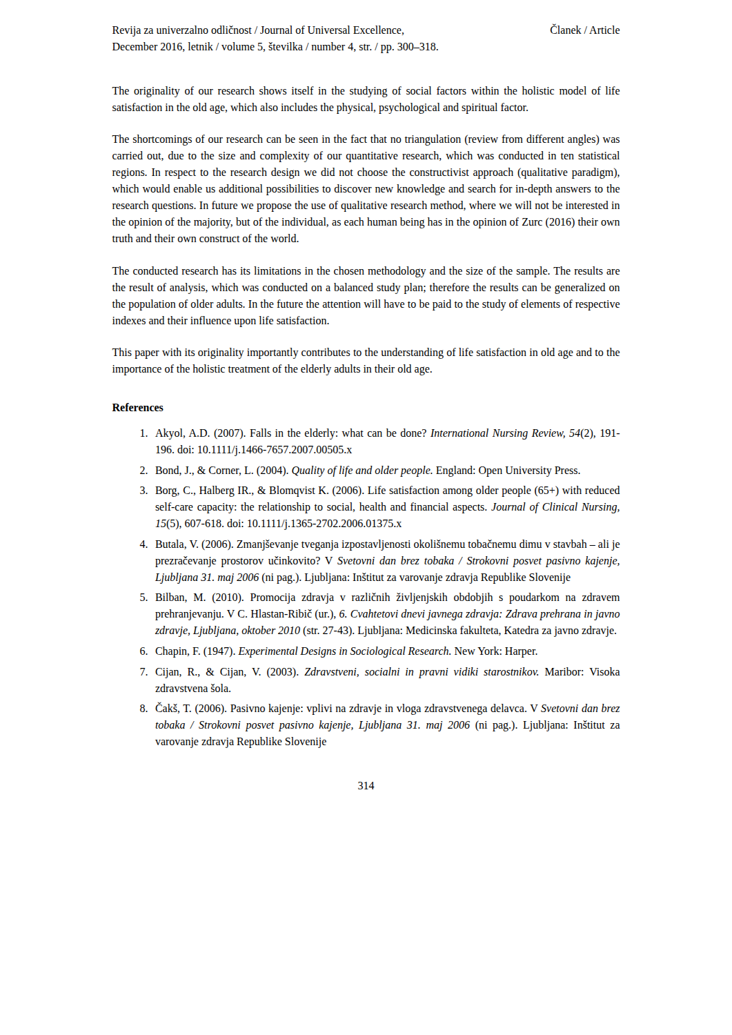Revija za univerzalno odličnost / Journal of Universal Excellence,
December 2016, letnik / volume 5, številka / number 4, str. / pp. 300–318.
Članek / Article
The originality of our research shows itself in the studying of social factors within the holistic model of life satisfaction in the old age, which also includes the physical, psychological and spiritual factor.
The shortcomings of our research can be seen in the fact that no triangulation (review from different angles) was carried out, due to the size and complexity of our quantitative research, which was conducted in ten statistical regions. In respect to the research design we did not choose the constructivist approach (qualitative paradigm), which would enable us additional possibilities to discover new knowledge and search for in-depth answers to the research questions. In future we propose the use of qualitative research method, where we will not be interested in the opinion of the majority, but of the individual, as each human being has in the opinion of Zurc (2016) their own truth and their own construct of the world.
The conducted research has its limitations in the chosen methodology and the size of the sample. The results are the result of analysis, which was conducted on a balanced study plan; therefore the results can be generalized on the population of older adults. In the future the attention will have to be paid to the study of elements of respective indexes and their influence upon life satisfaction.
This paper with its originality importantly contributes to the understanding of life satisfaction in old age and to the importance of the holistic treatment of the elderly adults in their old age.
References
Akyol, A.D. (2007). Falls in the elderly: what can be done? International Nursing Review, 54(2), 191-196. doi: 10.1111/j.1466-7657.2007.00505.x
Bond, J., & Corner, L. (2004). Quality of life and older people. England: Open University Press.
Borg, C., Halberg IR., & Blomqvist K. (2006). Life satisfaction among older people (65+) with reduced self-care capacity: the relationship to social, health and financial aspects. Journal of Clinical Nursing, 15(5), 607-618. doi: 10.1111/j.1365-2702.2006.01375.x
Butala, V. (2006). Zmanjševanje tveganja izpostavljenosti okolišnemu tobačnemu dimu v stavbah – ali je prezračevanje prostorov učinkovito? V Svetovni dan brez tobaka / Strokovni posvet pasivno kajenje, Ljubljana 31. maj 2006 (ni pag.). Ljubljana: Inštitut za varovanje zdravja Republike Slovenije
Bilban, M. (2010). Promocija zdravja v različnih življenjskih obdobjih s poudarkom na zdravem prehranjevanju. V C. Hlastan-Ribič (ur.), 6. Cvahtetovi dnevi javnega zdravja: Zdrava prehrana in javno zdravje, Ljubljana, oktober 2010 (str. 27-43). Ljubljana: Medicinska fakulteta, Katedra za javno zdravje.
Chapin, F. (1947). Experimental Designs in Sociological Research. New York: Harper.
Cijan, R., & Cijan, V. (2003). Zdravstveni, socialni in pravni vidiki starostnikov. Maribor: Visoka zdravstvena šola.
Čakš, T. (2006). Pasivno kajenje: vplivi na zdravje in vloga zdravstvenega delavca. V Svetovni dan brez tobaka / Strokovni posvet pasivno kajenje, Ljubljana 31. maj 2006 (ni pag.). Ljubljana: Inštitut za varovanje zdravja Republike Slovenije
314